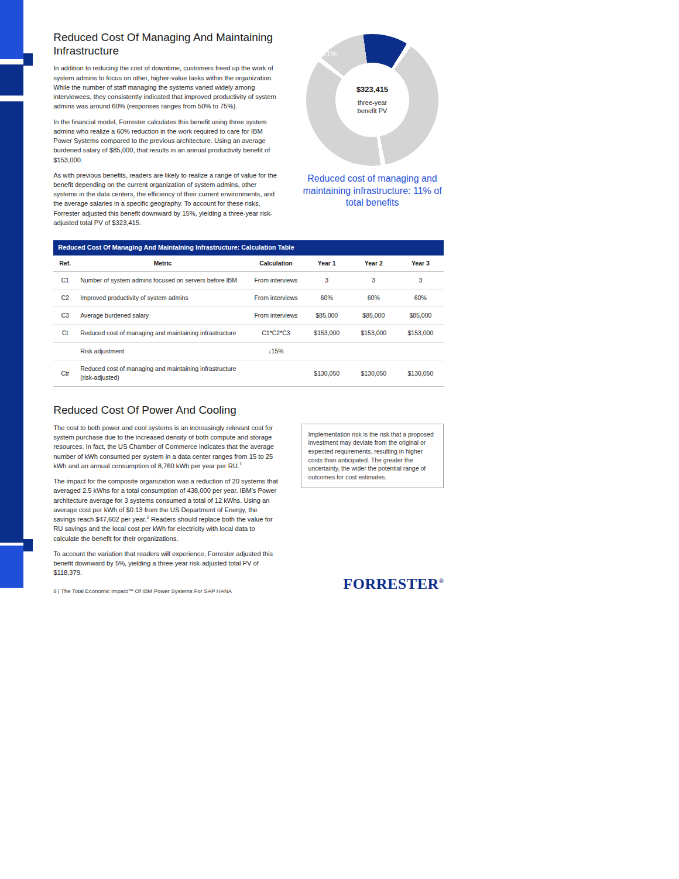Reduced Cost Of Managing And Maintaining Infrastructure
In addition to reducing the cost of downtime, customers freed up the work of system admins to focus on other, higher-value tasks within the organization. While the number of staff managing the systems varied widely among interviewees, they consistently indicated that improved productivity of system admins was around 60% (responses ranges from 50% to 75%).
In the financial model, Forrester calculates this benefit using three system admins who realize a 60% reduction in the work required to care for IBM Power Systems compared to the previous architecture. Using an average burdened salary of $85,000, that results in an annual productivity benefit of $153,000.
As with previous benefits, readers are likely to realize a range of value for the benefit depending on the current organization of system admins, other systems in the data centers, the efficiency of their current environments, and the average salaries in a specific geography. To account for these risks, Forrester adjusted this benefit downward by 15%, yielding a three-year risk-adjusted total PV of $323,415.
11%
$323,415
three-year
benefit PV
Reduced cost of managing and maintaining infrastructure: 11% of total benefits
Reduced Cost Of Managing And Maintaining Infrastructure: Calculation Table
| Ref. | Metric | Calculation | Year 1 | Year 2 | Year 3 |
| --- | --- | --- | --- | --- | --- |
| C1 | Number of system admins focused on servers before IBM | From interviews | 3 | 3 | 3 |
| C2 | Improved productivity of system admins | From interviews | 60% | 60% | 60% |
| C3 | Average burdened salary | From interviews | $85,000 | $85,000 | $85,000 |
| Ct | Reduced cost of managing and maintaining infrastructure | C1*C2*C3 | $153,000 | $153,000 | $153,000 |
| | Risk adjustment | ↓15% | | | |
| Ctr | Reduced cost of managing and maintaining infrastructure (risk-adjusted) | | $130,050 | $130,050 | $130,050 |
Reduced Cost Of Power And Cooling
The cost to both power and cool systems is an increasingly relevant cost for system purchase due to the increased density of both compute and storage resources. In fact, the US Chamber of Commerce indicates that the average number of kWh consumed per system in a data center ranges from 15 to 25 kWh and an annual consumption of 8,760 kWh per year per RU.1
The impact for the composite organization was a reduction of 20 systems that averaged 2.5 kWhs for a total consumption of 438,000 per year. IBM’s Power architecture average for 3 systems consumed a total of 12 kWhs. Using an average cost per kWh of $0.13 from the US Department of Energy, the savings reach $47,602 per year.2 Readers should replace both the value for RU savings and the local cost per kWh for electricity with local data to calculate the benefit for their organizations.
To account the variation that readers will experience, Forrester adjusted this benefit downward by 5%, yielding a three-year risk-adjusted total PV of $118,379.
Implementation risk is the risk that a proposed investment may deviate from the original or expected requirements, resulting in higher costs than anticipated. The greater the uncertainty, the wider the potential range of outcomes for cost estimates.
8 | The Total Economic Impact™ Of IBM Power Systems For SAP HANA
FORRESTER®